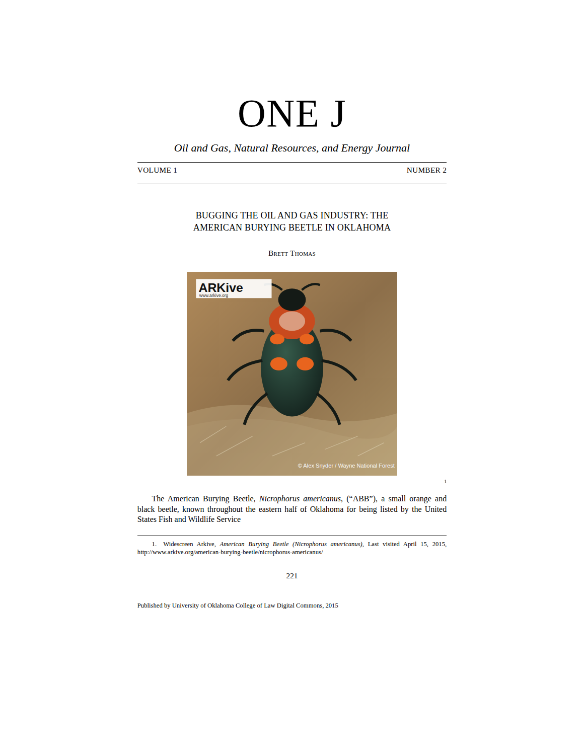ONE J
Oil and Gas, Natural Resources, and Energy Journal
VOLUME 1 NUMBER 2
BUGGING THE OIL AND GAS INDUSTRY: THE
AMERICAN BURYING BEETLE IN OKLAHOMA
Brett Thomas
1
The American Burying Beetle, Nicrophorus americanus, (“ABB”), a small orange and black beetle, known throughout the eastern half of Oklahoma for being listed by the United States Fish and Wildlife Service
1. Widescreen Arkive, American Burying Beetle (Nicrophorus americanus), Last visited April 15, 2015, http://www.arkive.org/american-burying-beetle/nicrophorus-americanus/
221
Published by University of Oklahoma College of Law Digital Commons, 2015